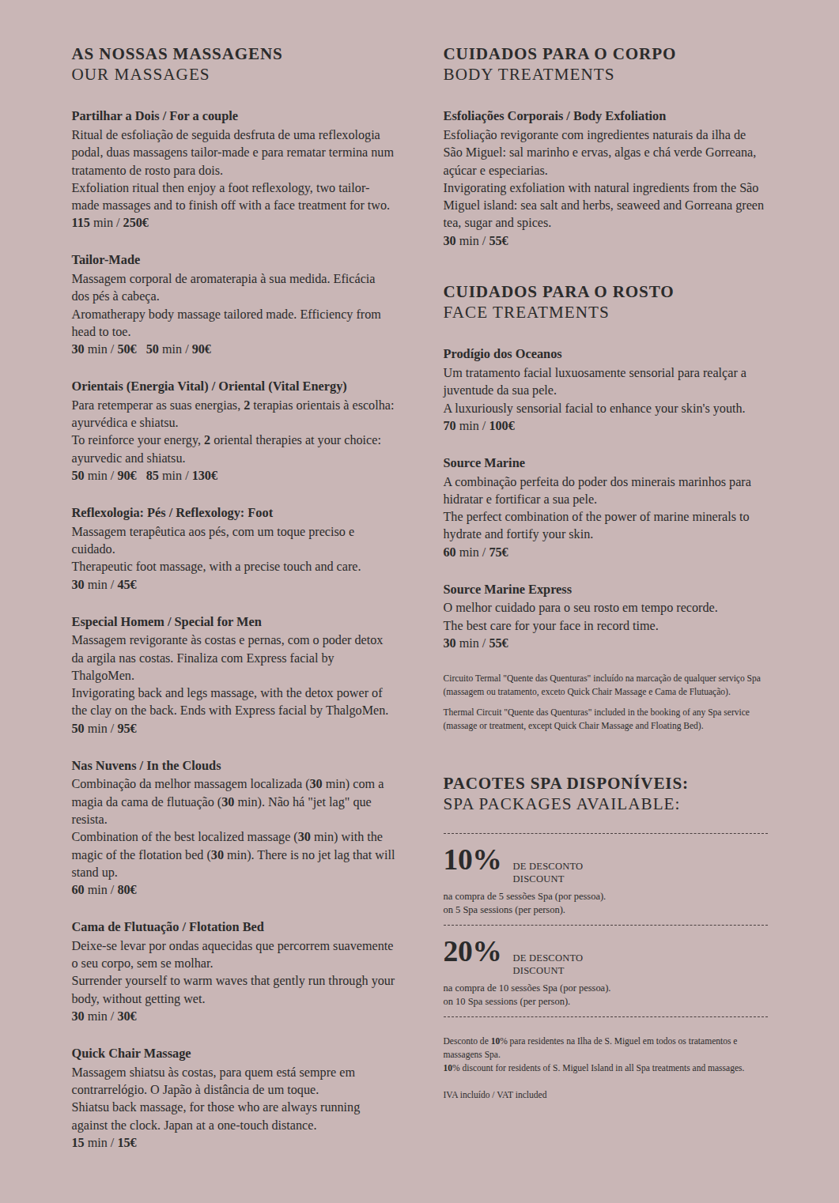As nossas massagensOur massages
Partilhar a Dois / For a couple
Ritual de esfoliação de seguida desfruta de uma reflexologia podal, duas massagens tailor-made e para rematar termina num tratamento de rosto para dois.
Exfoliation ritual then enjoy a foot reflexology, two tailor-made massages and to finish off with a face treatment for two.
115 min / 250€
Tailor-Made
Massagem corporal de aromaterapia à sua medida. Eficácia dos pés à cabeça.
Aromatherapy body massage tailored made. Efficiency from head to toe.
30 min / 50€ 50 min / 90€
Orientais (Energia Vital) / Oriental (Vital Energy)
Para retemperar as suas energias, 2 terapias orientais à escolha: ayurvédica e shiatsu.
To reinforce your energy, 2 oriental therapies at your choice: ayurvedic and shiatsu.
50 min / 90€ 85 min / 130€
Reflexologia: Pés / Reflexology: Foot
Massagem terapêutica aos pés, com um toque preciso e cuidado.
Therapeutic foot massage, with a precise touch and care.
30 min / 45€
Especial Homem / Special for Men
Massagem revigorante às costas e pernas, com o poder detox da argila nas costas. Finaliza com Express facial by ThalgoMen.
Invigorating back and legs massage, with the detox power of the clay on the back. Ends with Express facial by ThalgoMen.
50 min / 95€
Nas Nuvens / In the Clouds
Combinação da melhor massagem localizada (30 min) com a magia da cama de flutuação (30 min). Não há "jet lag" que resista.
Combination of the best localized massage (30 min) with the magic of the flotation bed (30 min). There is no jet lag that will stand up.
60 min / 80€
Cama de Flutuação / Flotation Bed
Deixe-se levar por ondas aquecidas que percorrem suavemente o seu corpo, sem se molhar.
Surrender yourself to warm waves that gently run through your body, without getting wet.
30 min / 30€
Quick Chair Massage
Massagem shiatsu às costas, para quem está sempre em contrarrelógio. O Japão à distância de um toque.
Shiatsu back massage, for those who are always running against the clock. Japan at a one-touch distance.
15 min / 15€
Cuidados para o corpoBody treatments
Esfoliações Corporais / Body Exfoliation
Esfoliação revigorante com ingredientes naturais da ilha de São Miguel: sal marinho e ervas, algas e chá verde Gorreana, açúcar e especiarias.
Invigorating exfoliation with natural ingredients from the São Miguel island: sea salt and herbs, seaweed and Gorreana green tea, sugar and spices.
30 min / 55€
Cuidados para o rostoFace treatments
Prodígio dos Oceanos
Um tratamento facial luxuosamente sensorial para realçar a juventude da sua pele.
A luxuriously sensorial facial to enhance your skin's youth.
70 min / 100€
Source Marine
A combinação perfeita do poder dos minerais marinhos para hidratar e fortificar a sua pele.
The perfect combination of the power of marine minerals to hydrate and fortify your skin.
60 min / 75€
Source Marine Express
O melhor cuidado para o seu rosto em tempo recorde.
The best care for your face in record time.
30 min / 55€
Circuito Termal "Quente das Quenturas" incluído na marcação de qualquer serviço Spa (massagem ou tratamento, exceto Quick Chair Massage e Cama de Flutuação).
Thermal Circuit "Quente das Quenturas" included in the booking of any Spa service (massage or treatment, except Quick Chair Massage and Floating Bed).
Pacotes Spa disponíveis:Spa packages available:
10% DE DESCONTODISCOUNT
na compra de 5 sessões Spa (por pessoa).
on 5 Spa sessions (per person).
20% DE DESCONTODISCOUNT
na compra de 10 sessões Spa (por pessoa).
on 10 Spa sessions (per person).
Desconto de 10% para residentes na Ilha de S. Miguel em todos os tratamentos e massagens Spa.
10% discount for residents of S. Miguel Island in all Spa treatments and massages.
IVA incluído / VAT included